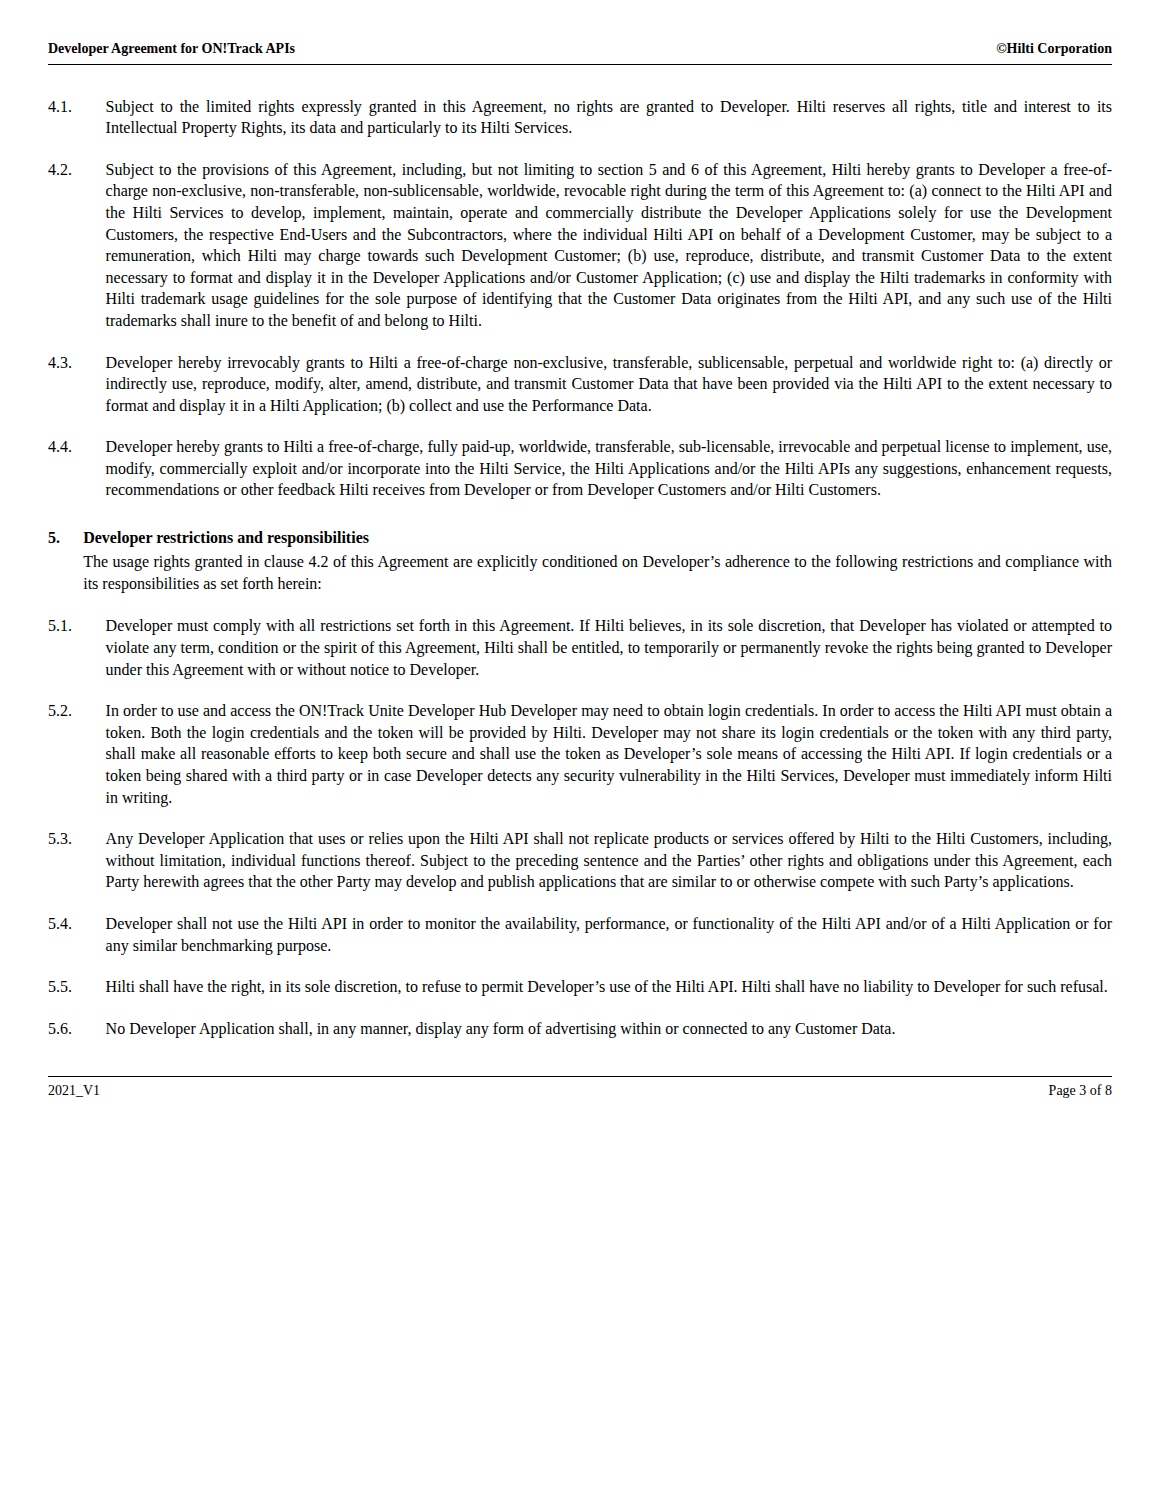Developer Agreement for ON!Track APIs
©Hilti Corporation
4.1.
Subject to the limited rights expressly granted in this Agreement, no rights are granted to Developer. Hilti reserves all rights, title and interest to its Intellectual Property Rights, its data and particularly to its Hilti Services.
4.2.
Subject to the provisions of this Agreement, including, but not limiting to section 5 and 6 of this Agreement, Hilti hereby grants to Developer a free-of-charge non-exclusive, non-transferable, non-sublicensable, worldwide, revocable right during the term of this Agreement to: (a) connect to the Hilti API and the Hilti Services to develop, implement, maintain, operate and commercially distribute the Developer Applications solely for use the Development Customers, the respective End-Users and the Subcontractors, where the individual Hilti API on behalf of a Development Customer, may be subject to a remuneration, which Hilti may charge towards such Development Customer; (b) use, reproduce, distribute, and transmit Customer Data to the extent necessary to format and display it in the Developer Applications and/or Customer Application; (c) use and display the Hilti trademarks in conformity with Hilti trademark usage guidelines for the sole purpose of identifying that the Customer Data originates from the Hilti API, and any such use of the Hilti trademarks shall inure to the benefit of and belong to Hilti.
4.3.
Developer hereby irrevocably grants to Hilti a free-of-charge non-exclusive, transferable, sublicensable, perpetual and worldwide right to: (a) directly or indirectly use, reproduce, modify, alter, amend, distribute, and transmit Customer Data that have been provided via the Hilti API to the extent necessary to format and display it in a Hilti Application; (b) collect and use the Performance Data.
4.4.
Developer hereby grants to Hilti a free-of-charge, fully paid-up, worldwide, transferable, sub-licensable, irrevocable and perpetual license to implement, use, modify, commercially exploit and/or incorporate into the Hilti Service, the Hilti Applications and/or the Hilti APIs any suggestions, enhancement requests, recommendations or other feedback Hilti receives from Developer or from Developer Customers and/or Hilti Customers.
5. Developer restrictions and responsibilities
The usage rights granted in clause 4.2 of this Agreement are explicitly conditioned on Developer’s adherence to the following restrictions and compliance with its responsibilities as set forth herein:
5.1.
Developer must comply with all restrictions set forth in this Agreement. If Hilti believes, in its sole discretion, that Developer has violated or attempted to violate any term, condition or the spirit of this Agreement, Hilti shall be entitled, to temporarily or permanently revoke the rights being granted to Developer under this Agreement with or without notice to Developer.
5.2.
In order to use and access the ON!Track Unite Developer Hub Developer may need to obtain login credentials. In order to access the Hilti API must obtain a token. Both the login credentials and the token will be provided by Hilti. Developer may not share its login credentials or the token with any third party, shall make all reasonable efforts to keep both secure and shall use the token as Developer’s sole means of accessing the Hilti API. If login credentials or a token being shared with a third party or in case Developer detects any security vulnerability in the Hilti Services, Developer must immediately inform Hilti in writing.
5.3.
Any Developer Application that uses or relies upon the Hilti API shall not replicate products or services offered by Hilti to the Hilti Customers, including, without limitation, individual functions thereof. Subject to the preceding sentence and the Parties’ other rights and obligations under this Agreement, each Party herewith agrees that the other Party may develop and publish applications that are similar to or otherwise compete with such Party’s applications.
5.4.
Developer shall not use the Hilti API in order to monitor the availability, performance, or functionality of the Hilti API and/or of a Hilti Application or for any similar benchmarking purpose.
5.5.
Hilti shall have the right, in its sole discretion, to refuse to permit Developer’s use of the Hilti API. Hilti shall have no liability to Developer for such refusal.
5.6.
No Developer Application shall, in any manner, display any form of advertising within or connected to any Customer Data.
2021_V1
Page 3 of 8